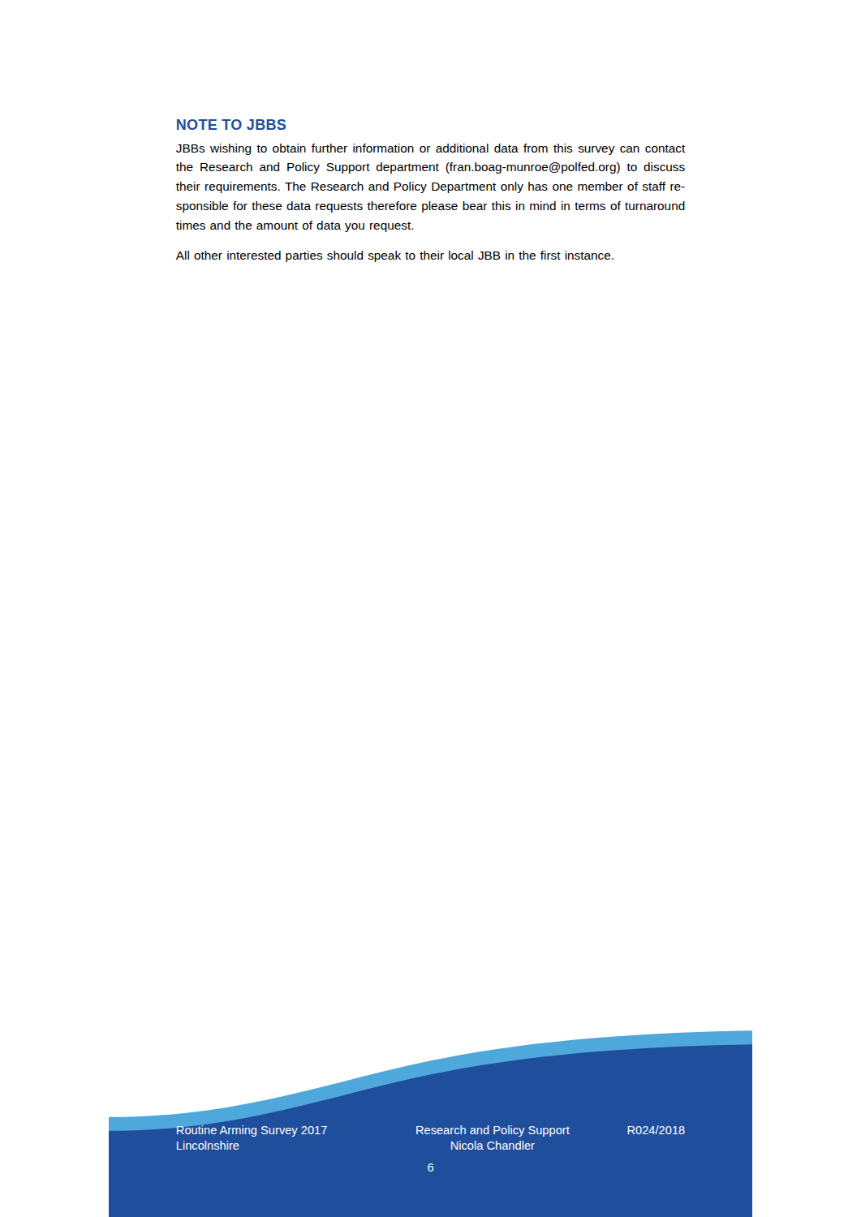NOTE TO JBBS
JBBs wishing to obtain further information or additional data from this survey can contact the Research and Policy Support department (fran.boag-munroe@polfed.org) to discuss their requirements. The Research and Policy Department only has one member of staff responsible for these data requests therefore please bear this in mind in terms of turnaround times and the amount of data you request.
All other interested parties should speak to their local JBB in the first instance.
Routine Arming Survey 2017
Lincolnshire
Research and Policy Support
Nicola Chandler
R024/2018
6